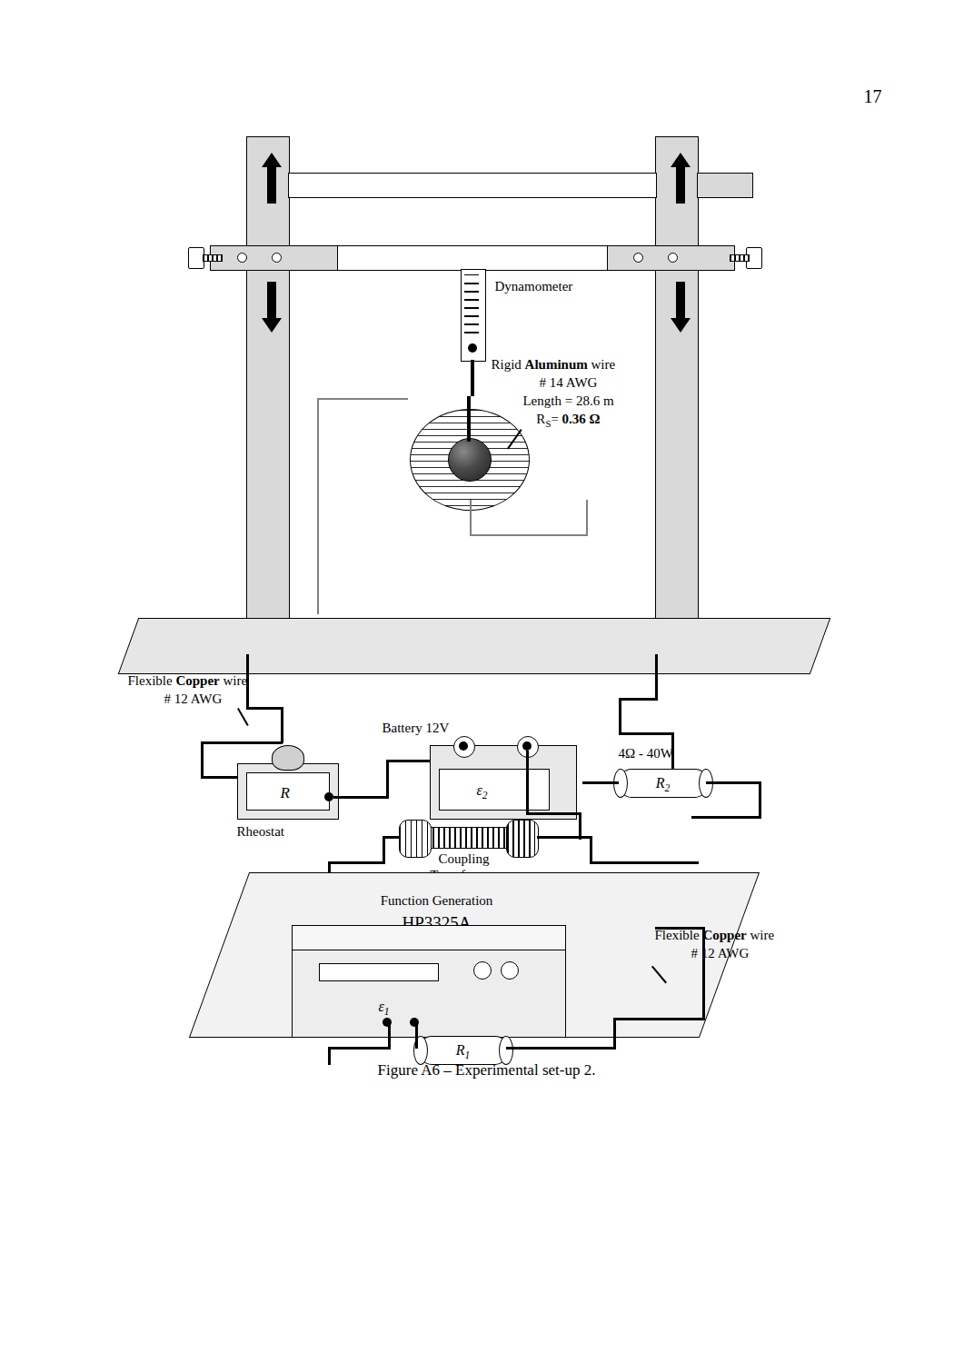17
Dynamometer
Rigid Aluminum wire
# 14 AWG
Length = 28.6 m
RS= 0.36 Ω
Flexible Copper wire
# 12 AWG
R
Rheostat
Battery 12V
ε2
4Ω - 40W
R2
Coupling
Transformer
Function Generation
HP3325A
ε1
R1
Flexible Copper wire
# 12 AWG
Figure A6 – Experimental set-up 2.